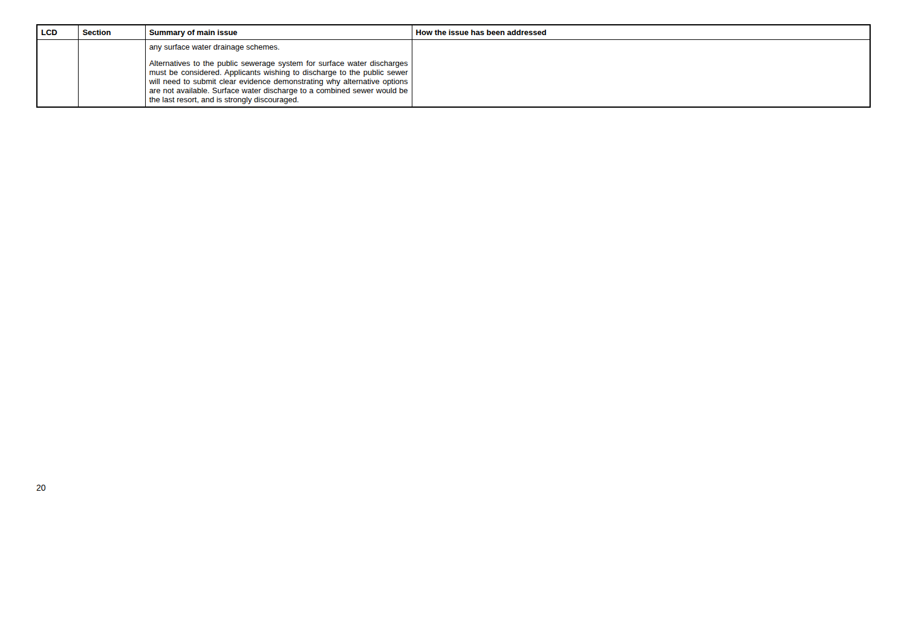| LCD | Section | Summary of main issue | How the issue has been addressed |
| --- | --- | --- | --- |
| | | any surface water drainage schemes. Alternatives to the public sewerage system for surface water discharges must be considered. Applicants wishing to discharge to the public sewer will need to submit clear evidence demonstrating why alternative options are not available. Surface water discharge to a combined sewer would be the last resort, and is strongly discouraged. | |
20